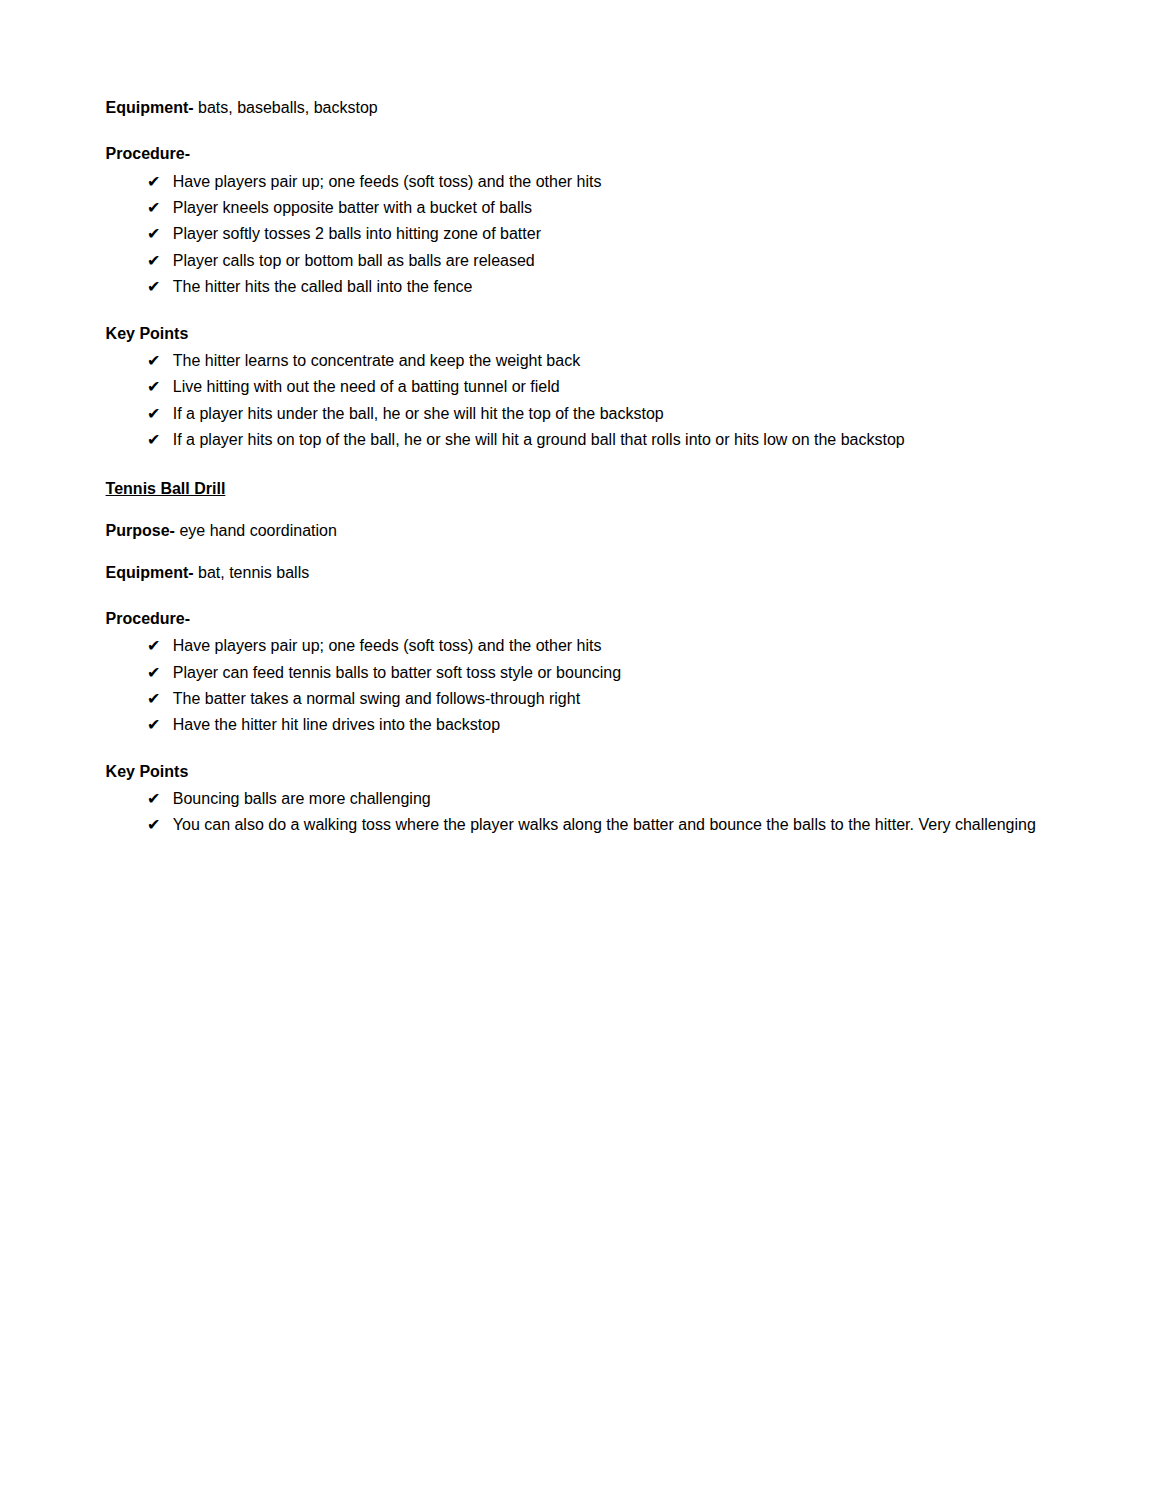Equipment- bats, baseballs, backstop
Procedure-
Have players pair up; one feeds (soft toss) and the other hits
Player kneels opposite batter with a bucket of balls
Player softly tosses 2 balls into hitting zone of batter
Player calls top or bottom ball as balls are released
The hitter hits the called ball into the fence
Key Points
The hitter learns to concentrate and keep the weight back
Live hitting with out the need of a batting tunnel or field
If a player hits under the ball, he or she will hit the top of the backstop
If a player hits on top of the ball, he or she will hit a ground ball that rolls into or hits low on the backstop
Tennis Ball Drill
Purpose- eye hand coordination
Equipment- bat, tennis balls
Procedure-
Have players pair up; one feeds (soft toss) and the other hits
Player can feed tennis balls to batter soft toss style or bouncing
The batter takes a normal swing and follows-through right
Have the hitter hit line drives into the backstop
Key Points
Bouncing balls are more challenging
You can also do a walking toss where the player walks along the batter and bounce the balls to the hitter. Very challenging